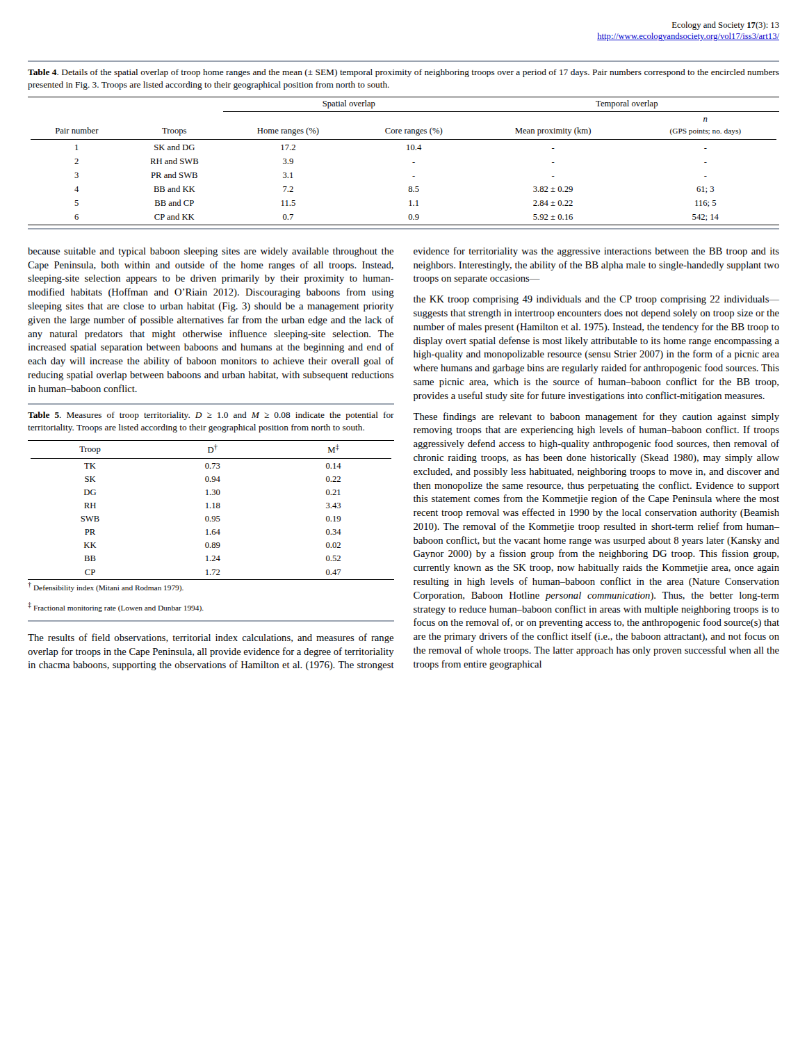Ecology and Society 17(3): 13
http://www.ecologyandsociety.org/vol17/iss3/art13/
Table 4. Details of the spatial overlap of troop home ranges and the mean (± SEM) temporal proximity of neighboring troops over a period of 17 days. Pair numbers correspond to the encircled numbers presented in Fig. 3. Troops are listed according to their geographical position from north to south.
| | | Spatial overlap | Temporal overlap |
| --- | --- | --- | --- |
| Pair number | Troops | Home ranges (%) | Core ranges (%) | Mean proximity (km) | n (GPS points; no. days) |
| 1 | SK and DG | 17.2 | 10.4 | - | - |
| 2 | RH and SWB | 3.9 | - | - | - |
| 3 | PR and SWB | 3.1 | - | - | - |
| 4 | BB and KK | 7.2 | 8.5 | 3.82 ± 0.29 | 61; 3 |
| 5 | BB and CP | 11.5 | 1.1 | 2.84 ± 0.22 | 116; 5 |
| 6 | CP and KK | 0.7 | 0.9 | 5.92 ± 0.16 | 542; 14 |
because suitable and typical baboon sleeping sites are widely available throughout the Cape Peninsula, both within and outside of the home ranges of all troops. Instead, sleeping-site selection appears to be driven primarily by their proximity to human-modified habitats (Hoffman and O’Riain 2012). Discouraging baboons from using sleeping sites that are close to urban habitat (Fig. 3) should be a management priority given the large number of possible alternatives far from the urban edge and the lack of any natural predators that might otherwise influence sleeping-site selection. The increased spatial separation between baboons and humans at the beginning and end of each day will increase the ability of baboon monitors to achieve their overall goal of reducing spatial overlap between baboons and urban habitat, with subsequent reductions in human–baboon conflict.
Table 5. Measures of troop territoriality. D ≥ 1.0 and M ≥ 0.08 indicate the potential for territoriality. Troops are listed according to their geographical position from north to south.
| Troop | D † | M ‡ |
| --- | --- | --- |
| TK | 0.73 | 0.14 |
| SK | 0.94 | 0.22 |
| DG | 1.30 | 0.21 |
| RH | 1.18 | 3.43 |
| SWB | 0.95 | 0.19 |
| PR | 1.64 | 0.34 |
| KK | 0.89 | 0.02 |
| BB | 1.24 | 0.52 |
| CP | 1.72 | 0.47 |
† Defensibility index (Mitani and Rodman 1979).
‡ Fractional monitoring rate (Lowen and Dunbar 1994).
The results of field observations, territorial index calculations, and measures of range overlap for troops in the Cape Peninsula, all provide evidence for a degree of territoriality in chacma baboons, supporting the observations of Hamilton et al. (1976). The strongest evidence for territoriality was the aggressive interactions between the BB troop and its neighbors. Interestingly, the ability of the BB alpha male to single-handedly supplant two troops on separate occasions—
the KK troop comprising 49 individuals and the CP troop comprising 22 individuals—suggests that strength in intertroop encounters does not depend solely on troop size or the number of males present (Hamilton et al. 1975). Instead, the tendency for the BB troop to display overt spatial defense is most likely attributable to its home range encompassing a high-quality and monopolizable resource (sensu Strier 2007) in the form of a picnic area where humans and garbage bins are regularly raided for anthropogenic food sources. This same picnic area, which is the source of human–baboon conflict for the BB troop, provides a useful study site for future investigations into conflict-mitigation measures.
These findings are relevant to baboon management for they caution against simply removing troops that are experiencing high levels of human–baboon conflict. If troops aggressively defend access to high-quality anthropogenic food sources, then removal of chronic raiding troops, as has been done historically (Skead 1980), may simply allow excluded, and possibly less habituated, neighboring troops to move in, and discover and then monopolize the same resource, thus perpetuating the conflict. Evidence to support this statement comes from the Kommetjie region of the Cape Peninsula where the most recent troop removal was effected in 1990 by the local conservation authority (Beamish 2010). The removal of the Kommetjie troop resulted in short-term relief from human–baboon conflict, but the vacant home range was usurped about 8 years later (Kansky and Gaynor 2000) by a fission group from the neighboring DG troop. This fission group, currently known as the SK troop, now habitually raids the Kommetjie area, once again resulting in high levels of human–baboon conflict in the area (Nature Conservation Corporation, Baboon Hotline personal communication). Thus, the better long-term strategy to reduce human–baboon conflict in areas with multiple neighboring troops is to focus on the removal of, or on preventing access to, the anthropogenic food source(s) that are the primary drivers of the conflict itself (i.e., the baboon attractant), and not focus on the removal of whole troops. The latter approach has only proven successful when all the troops from entire geographical